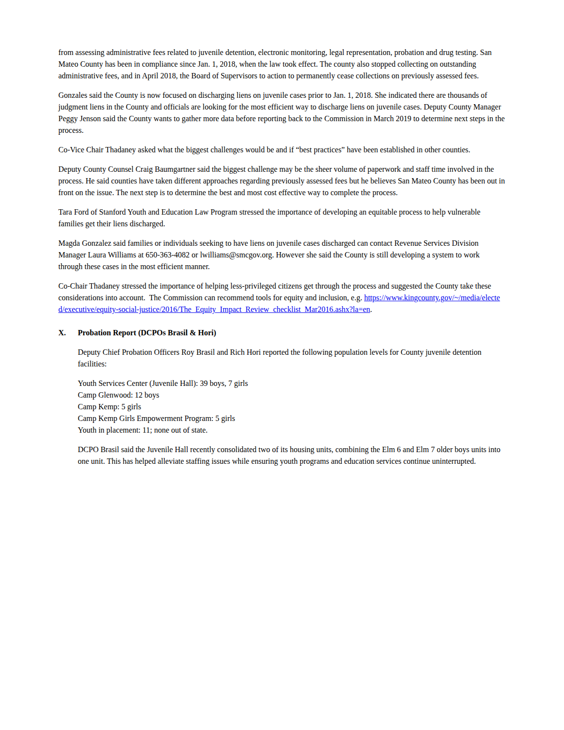from assessing administrative fees related to juvenile detention, electronic monitoring, legal representation, probation and drug testing. San Mateo County has been in compliance since Jan. 1, 2018, when the law took effect. The county also stopped collecting on outstanding administrative fees, and in April 2018, the Board of Supervisors to action to permanently cease collections on previously assessed fees.
Gonzales said the County is now focused on discharging liens on juvenile cases prior to Jan. 1, 2018. She indicated there are thousands of judgment liens in the County and officials are looking for the most efficient way to discharge liens on juvenile cases. Deputy County Manager Peggy Jenson said the County wants to gather more data before reporting back to the Commission in March 2019 to determine next steps in the process.
Co-Vice Chair Thadaney asked what the biggest challenges would be and if “best practices” have been established in other counties.
Deputy County Counsel Craig Baumgartner said the biggest challenge may be the sheer volume of paperwork and staff time involved in the process. He said counties have taken different approaches regarding previously assessed fees but he believes San Mateo County has been out in front on the issue. The next step is to determine the best and most cost effective way to complete the process.
Tara Ford of Stanford Youth and Education Law Program stressed the importance of developing an equitable process to help vulnerable families get their liens discharged.
Magda Gonzalez said families or individuals seeking to have liens on juvenile cases discharged can contact Revenue Services Division Manager Laura Williams at 650-363-4082 or lwilliams@smcgov.org. However she said the County is still developing a system to work through these cases in the most efficient manner.
Co-Chair Thadaney stressed the importance of helping less-privileged citizens get through the process and suggested the County take these considerations into account. The Commission can recommend tools for equity and inclusion, e.g. https://www.kingcounty.gov/~/media/elected/executive/equity-social-justice/2016/The_Equity_Impact_Review_checklist_Mar2016.ashx?la=en.
X.
Probation Report (DCPOs Brasil & Hori)
Deputy Chief Probation Officers Roy Brasil and Rich Hori reported the following population levels for County juvenile detention facilities:
Youth Services Center (Juvenile Hall): 39 boys, 7 girls
Camp Glenwood: 12 boys
Camp Kemp: 5 girls
Camp Kemp Girls Empowerment Program: 5 girls
Youth in placement: 11; none out of state.
DCPO Brasil said the Juvenile Hall recently consolidated two of its housing units, combining the Elm 6 and Elm 7 older boys units into one unit. This has helped alleviate staffing issues while ensuring youth programs and education services continue uninterrupted.